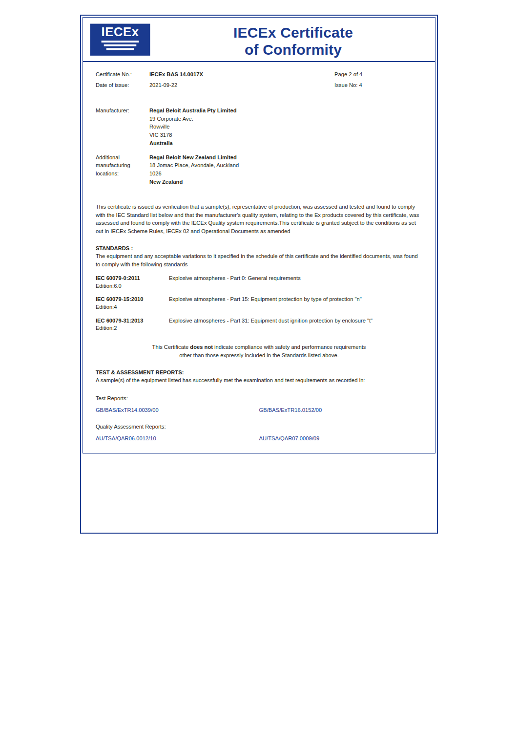IECEx TM
IECEx Certificate
of Conformity
| Certificate No.: | IECEx BAS 14.0017X | Page 2 of 4 |
| Date of issue: | 2021-09-22 | Issue No: 4 |
| Manufacturer: | Regal Beloit Australia Pty Limited 19 Corporate Ave. Rowville VIC 3178 Australia |
| Additional manufacturing locations: | Regal Beloit New Zealand Limited 18 Jomac Place, Avondale, Auckland 1026 New Zealand |
This certificate is issued as verification that a sample(s), representative of production, was assessed and tested and found to comply with the IEC Standard list below and that the manufacturer's quality system, relating to the Ex products covered by this certificate, was assessed and found to comply with the IECEx Quality system requirements.This certificate is granted subject to the conditions as set out in IECEx Scheme Rules, IECEx 02 and Operational Documents as amended
STANDARDS :
The equipment and any acceptable variations to it specified in the schedule of this certificate and the identified documents, was found to comply with the following standards
IEC 60079-0:2011
Edition:6.0
Explosive atmospheres - Part 0: General requirements
IEC 60079-15:2010
Edition:4
Explosive atmospheres - Part 15: Equipment protection by type of protection "n"
IEC 60079-31:2013
Edition:2
Explosive atmospheres - Part 31: Equipment dust ignition protection by enclosure "t"
This Certificate does not indicate compliance with safety and performance requirements
other than those expressly included in the Standards listed above.
TEST & ASSESSMENT REPORTS:
A sample(s) of the equipment listed has successfully met the examination and test requirements as recorded in:
Test Reports:
| GB/BAS/ExTR14.0039/00 | GB/BAS/ExTR16.0152/00 |
Quality Assessment Reports:
| AU/TSA/QAR06.0012/10 | AU/TSA/QAR07.0009/09 |